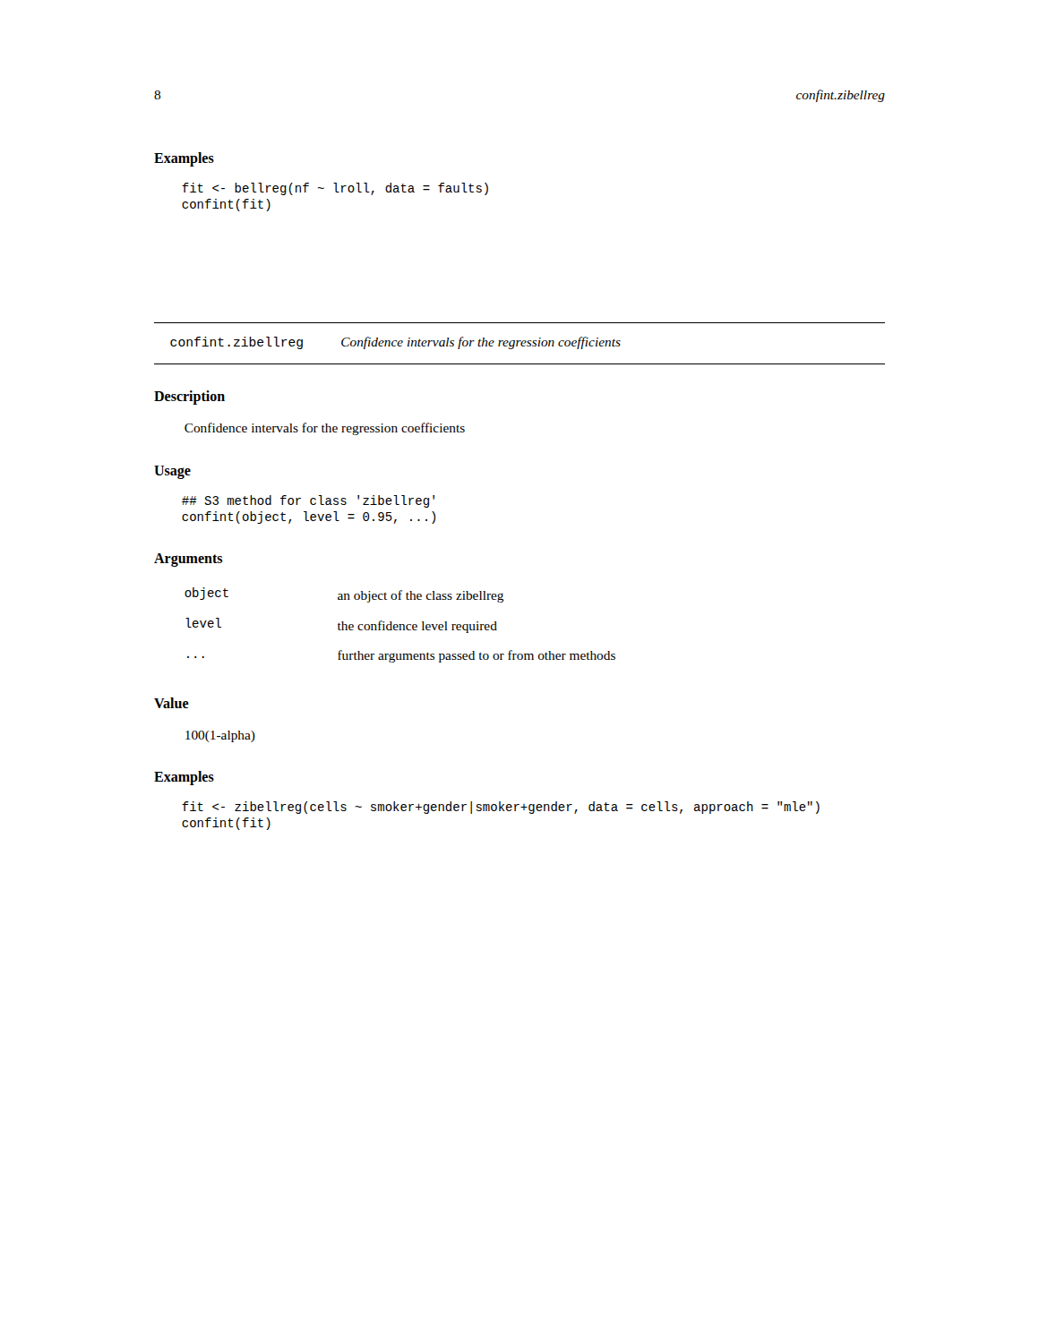8 confint.zibellreg
Examples
fit <- bellreg(nf ~ lroll, data = faults)
confint(fit)
confint.zibellreg Confidence intervals for the regression coefficients
Description
Confidence intervals for the regression coefficients
Usage
## S3 method for class 'zibellreg'
confint(object, level = 0.95, ...)
Arguments
| object | an object of the class zibellreg |
| level | the confidence level required |
| ... | further arguments passed to or from other methods |
Value
100(1-alpha)
Examples
fit <- zibellreg(cells ~ smoker+gender|smoker+gender, data = cells, approach = "mle")
confint(fit)